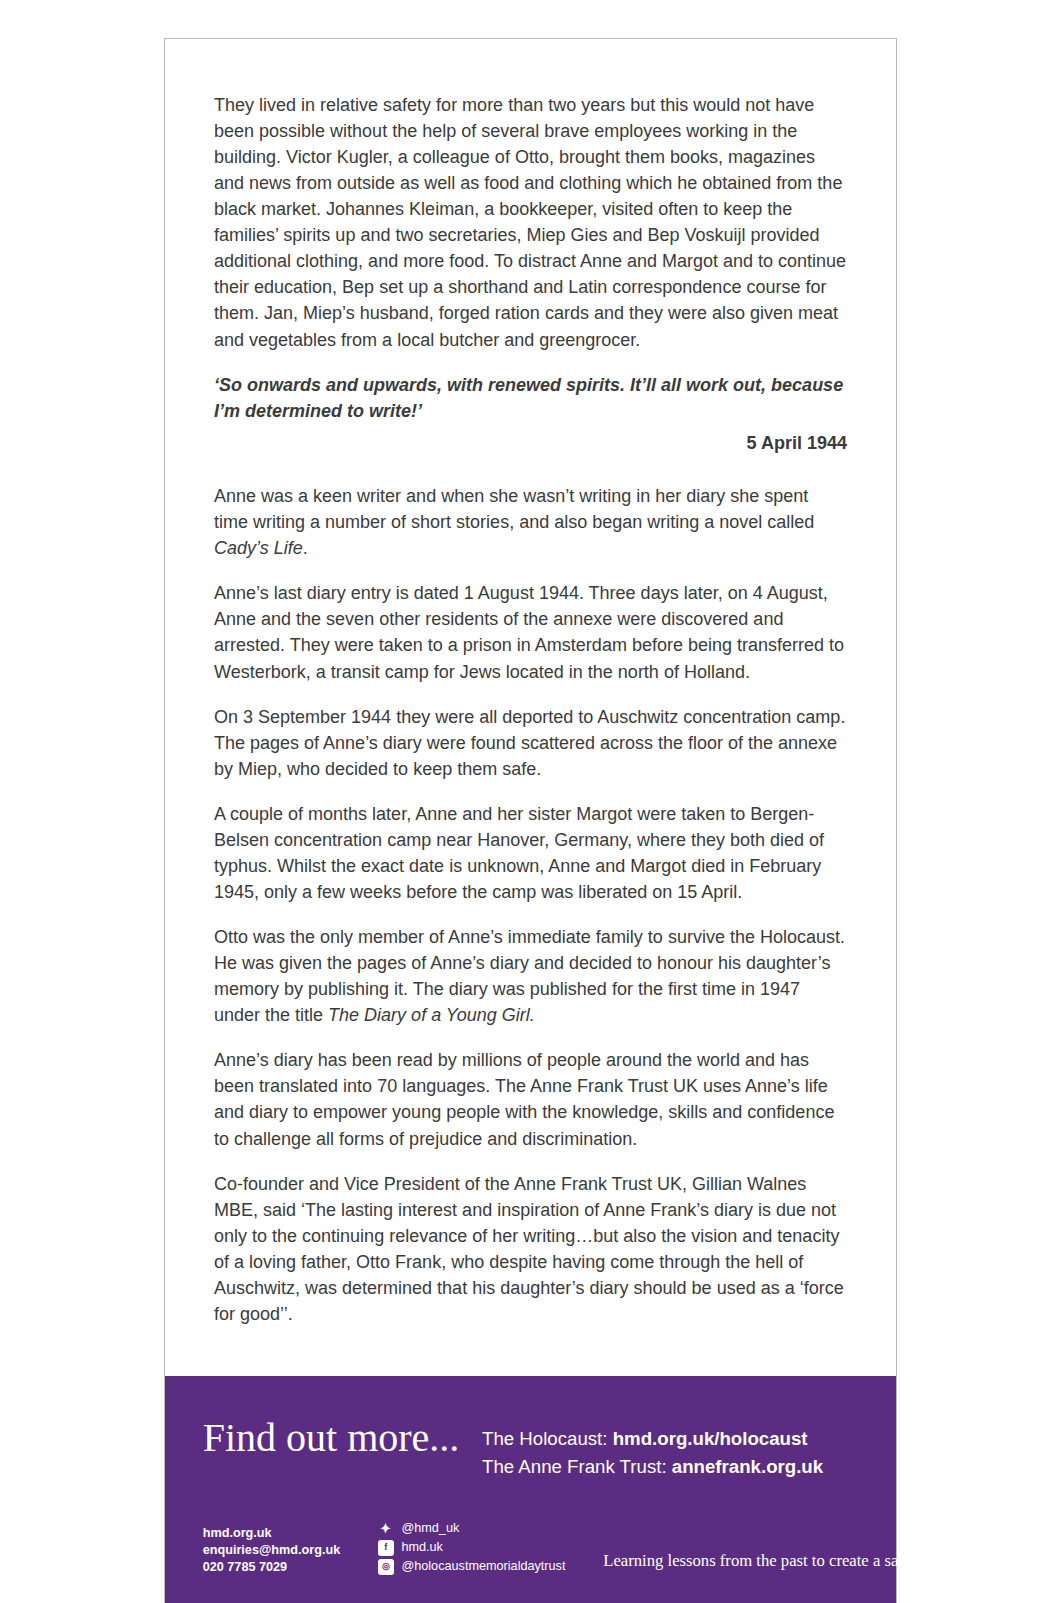They lived in relative safety for more than two years but this would not have been possible without the help of several brave employees working in the building. Victor Kugler, a colleague of Otto, brought them books, magazines and news from outside as well as food and clothing which he obtained from the black market. Johannes Kleiman, a bookkeeper, visited often to keep the families’ spirits up and two secretaries, Miep Gies and Bep Voskuijl provided additional clothing, and more food. To distract Anne and Margot and to continue their education, Bep set up a shorthand and Latin correspondence course for them. Jan, Miep’s husband, forged ration cards and they were also given meat and vegetables from a local butcher and greengrocer.
‘So onwards and upwards, with renewed spirits. It’ll all work out, because I’m determined to write!’
5 April 1944
Anne was a keen writer and when she wasn’t writing in her diary she spent time writing a number of short stories, and also began writing a novel called Cady’s Life.
Anne’s last diary entry is dated 1 August 1944. Three days later, on 4 August, Anne and the seven other residents of the annexe were discovered and arrested. They were taken to a prison in Amsterdam before being transferred to Westerbork, a transit camp for Jews located in the north of Holland.
On 3 September 1944 they were all deported to Auschwitz concentration camp. The pages of Anne’s diary were found scattered across the floor of the annexe by Miep, who decided to keep them safe.
A couple of months later, Anne and her sister Margot were taken to Bergen-Belsen concentration camp near Hanover, Germany, where they both died of typhus. Whilst the exact date is unknown, Anne and Margot died in February 1945, only a few weeks before the camp was liberated on 15 April.
Otto was the only member of Anne’s immediate family to survive the Holocaust. He was given the pages of Anne’s diary and decided to honour his daughter’s memory by publishing it. The diary was published for the first time in 1947 under the title The Diary of a Young Girl.
Anne’s diary has been read by millions of people around the world and has been translated into 70 languages. The Anne Frank Trust UK uses Anne’s life and diary to empower young people with the knowledge, skills and confidence to challenge all forms of prejudice and discrimination.
Co-founder and Vice President of the Anne Frank Trust UK, Gillian Walnes MBE, said ‘The lasting interest and inspiration of Anne Frank’s diary is due not only to the continuing relevance of her writing…but also the vision and tenacity of a loving father, Otto Frank, who despite having come through the hell of Auschwitz, was determined that his daughter’s diary should be used as a ‘force for good’’.
Find out more...
The Holocaust: hmd.org.uk/holocaust
The Anne Frank Trust: annefrank.org.uk
hmd.org.uk
enquiries@hmd.org.uk
020 7785 7029
✦@hmd_uk
fhmd.uk
◎@holocaustmemorialdaytrust
Learning lessons from the past to create a safer, better future